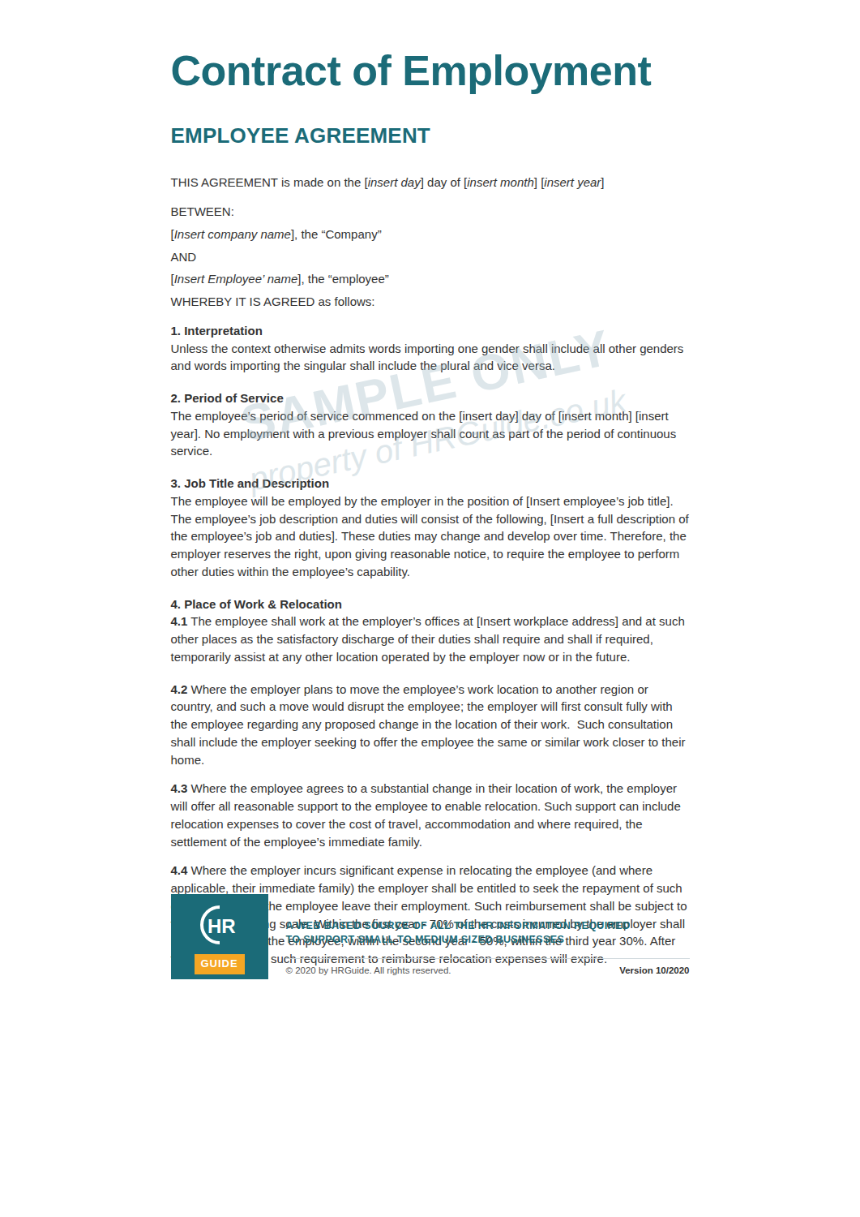Contract of Employment
EMPLOYEE AGREEMENT
THIS AGREEMENT is made on the [insert day] day of [insert month] [insert year]
BETWEEN:
[Insert company name], the “Company”
AND
[Insert Employee’ name], the “employee”
WHEREBY IT IS AGREED as follows:
1. Interpretation
Unless the context otherwise admits words importing one gender shall include all other genders and words importing the singular shall include the plural and vice versa.
2. Period of Service
The employee’s period of service commenced on the [insert day] day of [insert month] [insert year]. No employment with a previous employer shall count as part of the period of continuous service.
3. Job Title and Description
The employee will be employed by the employer in the position of [Insert employee’s job title]. The employee’s job description and duties will consist of the following, [Insert a full description of the employee’s job and duties]. These duties may change and develop over time. Therefore, the employer reserves the right, upon giving reasonable notice, to require the employee to perform other duties within the employee’s capability.
4. Place of Work & Relocation
4.1 The employee shall work at the employer’s offices at [Insert workplace address] and at such other places as the satisfactory discharge of their duties shall require and shall if required, temporarily assist at any other location operated by the employer now or in the future.
4.2 Where the employer plans to move the employee’s work location to another region or country, and such a move would disrupt the employee; the employer will first consult fully with the employee regarding any proposed change in the location of their work. Such consultation shall include the employer seeking to offer the employee the same or similar work closer to their home.
4.3 Where the employee agrees to a substantial change in their location of work, the employer will offer all reasonable support to the employee to enable relocation. Such support can include relocation expenses to cover the cost of travel, accommodation and where required, the settlement of the employee’s immediate family.
4.4 Where the employer incurs significant expense in relocating the employee (and where applicable, their immediate family) the employer shall be entitled to seek the repayment of such expenses should the employee leave their employment. Such reimbursement shall be subject to the following sliding scale. Within the first year - 70% of the costs incurred by the employer shall be reimbursed by the employee, within the second year - 50%, within the third year 30%. After the third year, any such requirement to reimburse relocation expenses will expire.
SAMPLE ONLY
property of HRGuide.co.uk
HR GUIDE
A web based source of all the HR information required
to support small to medium sized businesses
© 2020 by HRGuide. All rights reserved. Version 10/2020